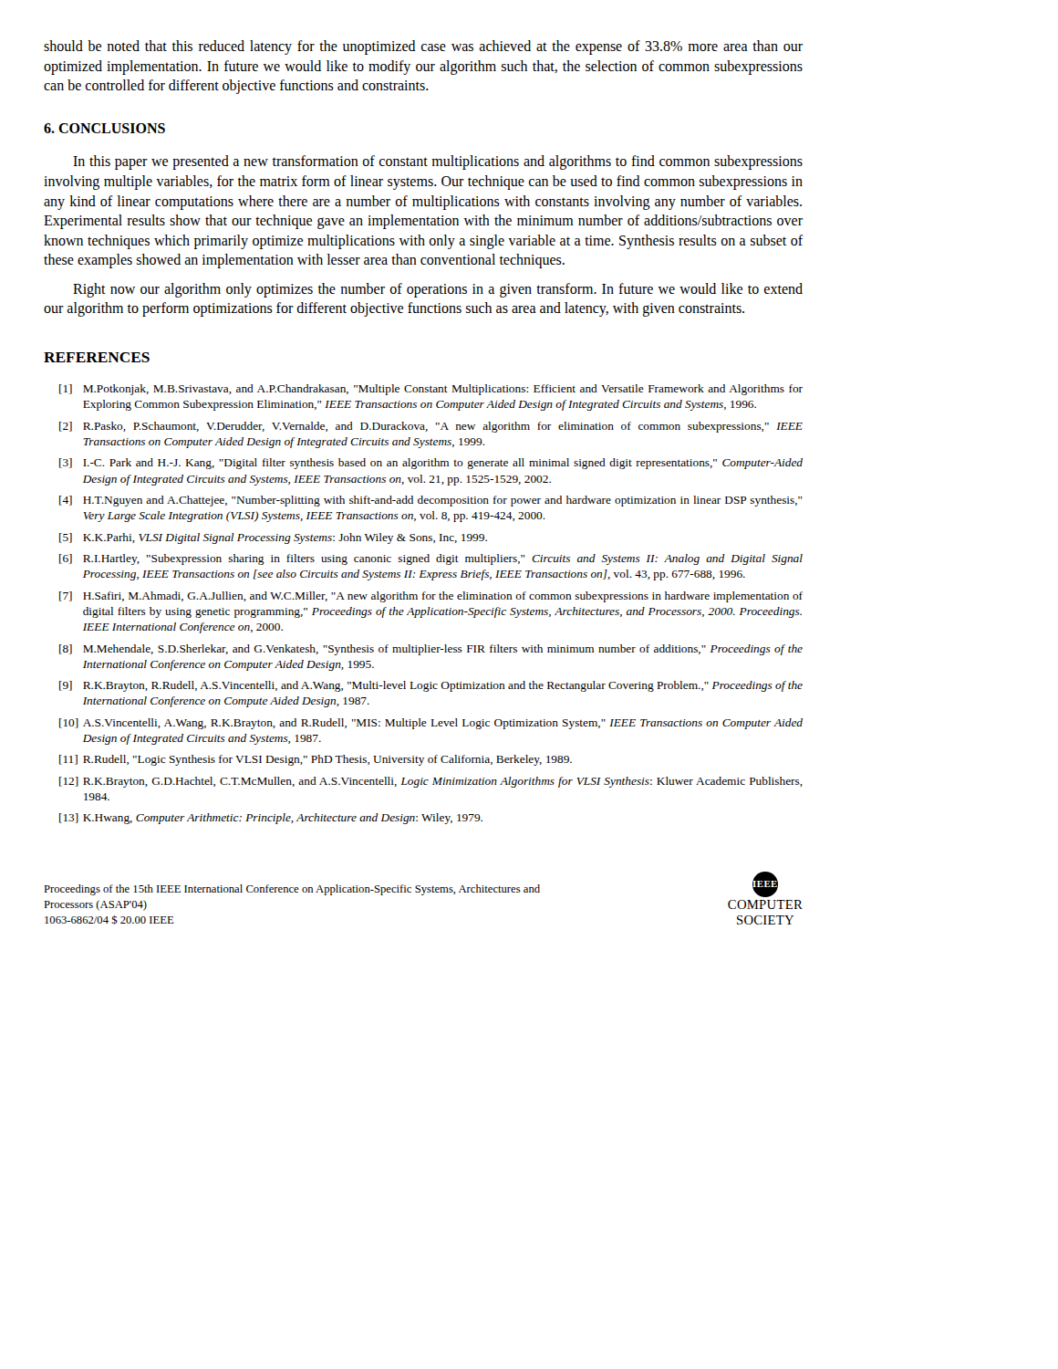should be noted that this reduced latency for the unoptimized case was achieved at the expense of 33.8% more area than our optimized implementation. In future we would like to modify our algorithm such that, the selection of common subexpressions can be controlled for different objective functions and constraints.
6. CONCLUSIONS
In this paper we presented a new transformation of constant multiplications and algorithms to find common subexpressions involving multiple variables, for the matrix form of linear systems. Our technique can be used to find common subexpressions in any kind of linear computations where there are a number of multiplications with constants involving any number of variables. Experimental results show that our technique gave an implementation with the minimum number of additions/subtractions over known techniques which primarily optimize multiplications with only a single variable at a time. Synthesis results on a subset of these examples showed an implementation with lesser area than conventional techniques.
Right now our algorithm only optimizes the number of operations in a given transform. In future we would like to extend our algorithm to perform optimizations for different objective functions such as area and latency, with given constraints.
REFERENCES
[1] M.Potkonjak, M.B.Srivastava, and A.P.Chandrakasan, "Multiple Constant Multiplications: Efficient and Versatile Framework and Algorithms for Exploring Common Subexpression Elimination," IEEE Transactions on Computer Aided Design of Integrated Circuits and Systems, 1996.
[2] R.Pasko, P.Schaumont, V.Derudder, V.Vernalde, and D.Durackova, "A new algorithm for elimination of common subexpressions," IEEE Transactions on Computer Aided Design of Integrated Circuits and Systems, 1999.
[3] I.-C. Park and H.-J. Kang, "Digital filter synthesis based on an algorithm to generate all minimal signed digit representations," Computer-Aided Design of Integrated Circuits and Systems, IEEE Transactions on, vol. 21, pp. 1525-1529, 2002.
[4] H.T.Nguyen and A.Chattejee, "Number-splitting with shift-and-add decomposition for power and hardware optimization in linear DSP synthesis," Very Large Scale Integration (VLSI) Systems, IEEE Transactions on, vol. 8, pp. 419-424, 2000.
[5] K.K.Parhi, VLSI Digital Signal Processing Systems: John Wiley & Sons, Inc, 1999.
[6] R.I.Hartley, "Subexpression sharing in filters using canonic signed digit multipliers," Circuits and Systems II: Analog and Digital Signal Processing, IEEE Transactions on [see also Circuits and Systems II: Express Briefs, IEEE Transactions on], vol. 43, pp. 677-688, 1996.
[7] H.Safiri, M.Ahmadi, G.A.Jullien, and W.C.Miller, "A new algorithm for the elimination of common subexpressions in hardware implementation of digital filters by using genetic programming," Proceedings of the Application-Specific Systems, Architectures, and Processors, 2000. Proceedings. IEEE International Conference on, 2000.
[8] M.Mehendale, S.D.Sherlekar, and G.Venkatesh, "Synthesis of multiplier-less FIR filters with minimum number of additions," Proceedings of the International Conference on Computer Aided Design, 1995.
[9] R.K.Brayton, R.Rudell, A.S.Vincentelli, and A.Wang, "Multi-level Logic Optimization and the Rectangular Covering Problem.," Proceedings of the International Conference on Compute Aided Design, 1987.
[10] A.S.Vincentelli, A.Wang, R.K.Brayton, and R.Rudell, "MIS: Multiple Level Logic Optimization System," IEEE Transactions on Computer Aided Design of Integrated Circuits and Systems, 1987.
[11] R.Rudell, "Logic Synthesis for VLSI Design," PhD Thesis, University of California, Berkeley, 1989.
[12] R.K.Brayton, G.D.Hachtel, C.T.McMullen, and A.S.Vincentelli, Logic Minimization Algorithms for VLSI Synthesis: Kluwer Academic Publishers, 1984.
[13] K.Hwang, Computer Arithmetic: Principle, Architecture and Design: Wiley, 1979.
Proceedings of the 15th IEEE International Conference on Application-Specific Systems, Architectures and Processors (ASAP'04)
1063-6862/04 $ 20.00 IEEE
IEEE
COMPUTER
SOCIETY